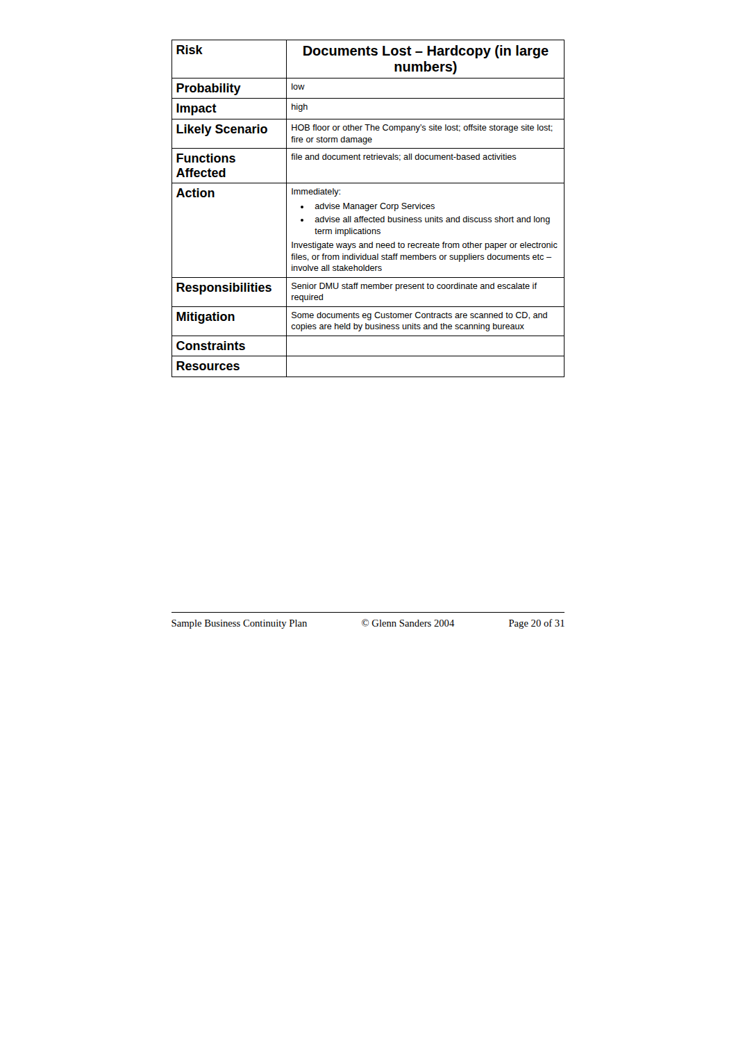| Risk | Documents Lost – Hardcopy (in large numbers) |
| Probability | low |
| Impact | high |
| Likely Scenario | HOB floor or other The Company’s site lost; offsite storage site lost; fire or storm damage |
| Functions Affected | file and document retrievals; all document-based activities |
| Action | Immediately: advise Manager Corp Services advise all affected business units and discuss short and long term implications Investigate ways and need to recreate from other paper or electronic files, or from individual staff members or suppliers documents etc – involve all stakeholders |
| Responsibilities | Senior DMU staff member present to coordinate and escalate if required |
| Mitigation | Some documents eg Customer Contracts are scanned to CD, and copies are held by business units and the scanning bureaux |
| Constraints | |
| Resources | |
Sample Business Continuity Plan
© Glenn Sanders 2004
Page 20 of 31